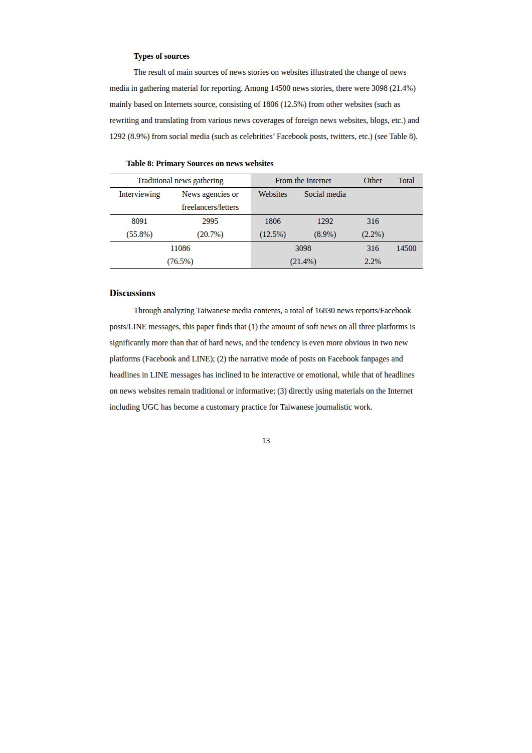Types of sources
The result of main sources of news stories on websites illustrated the change of news media in gathering material for reporting. Among 14500 news stories, there were 3098 (21.4%) mainly based on Internets source, consisting of 1806 (12.5%) from other websites (such as rewriting and translating from various news coverages of foreign news websites, blogs, etc.) and 1292 (8.9%) from social media (such as celebrities’ Facebook posts, twitters, etc.) (see Table 8).
Table 8: Primary Sources on news websites
| Traditional news gathering | From the Internet | Other | Total |
| Interviewing | News agencies or | Websites | Social media | | |
| | freelancers/letters | | | | |
| 8091 | 2995 | 1806 | 1292 | 316 | |
| (55.8%) | (20.7%) | (12.5%) | (8.9%) | (2.2%) | |
| 11086 | 3098 | 316 | 14500 |
| (76.5%) | (21.4%) | 2.2% | |
Discussions
Through analyzing Taiwanese media contents, a total of 16830 news reports/Facebook posts/LINE messages, this paper finds that (1) the amount of soft news on all three platforms is significantly more than that of hard news, and the tendency is even more obvious in two new platforms (Facebook and LINE); (2) the narrative mode of posts on Facebook fanpages and headlines in LINE messages has inclined to be interactive or emotional, while that of headlines on news websites remain traditional or informative; (3) directly using materials on the Internet including UGC has become a customary practice for Taiwanese journalistic work.
13